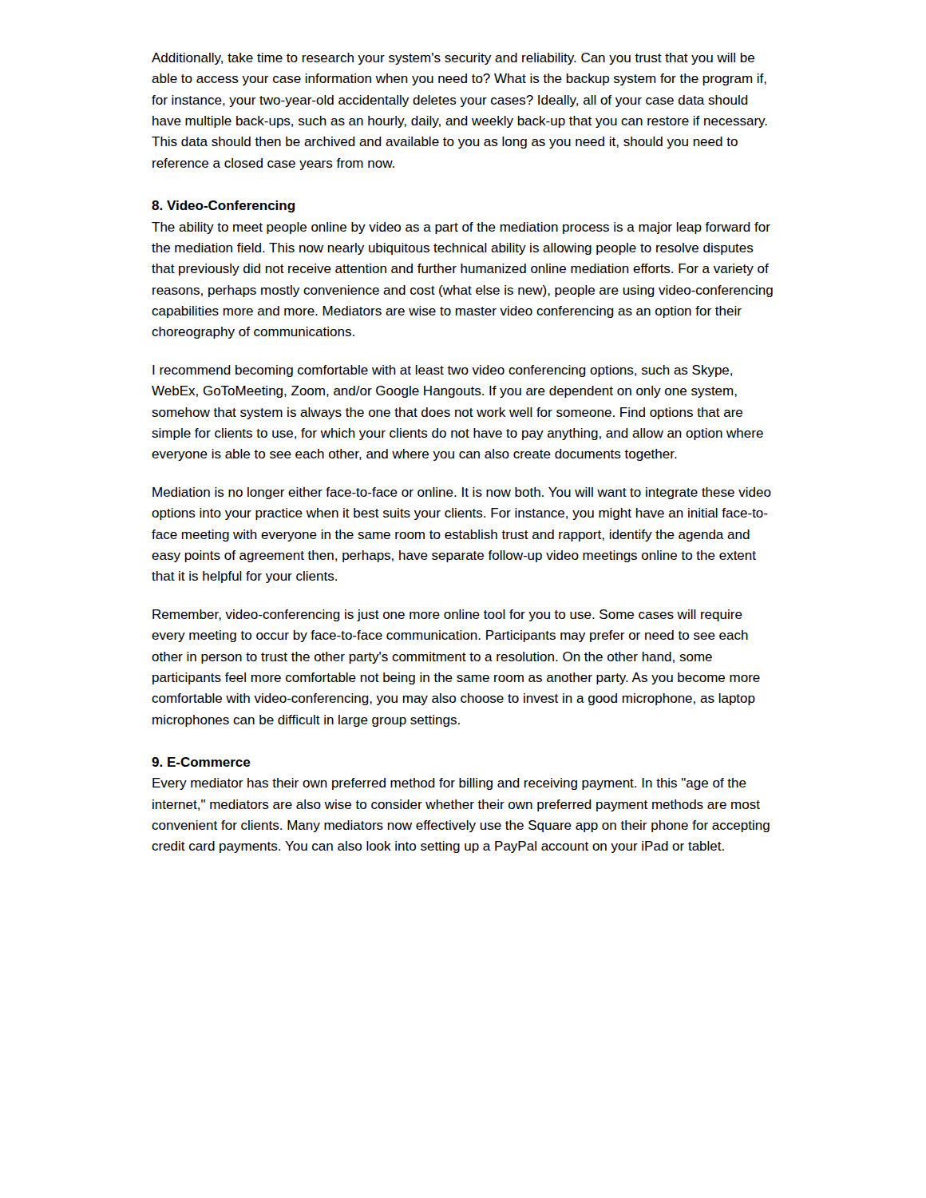Additionally, take time to research your system's security and reliability. Can you trust that you will be able to access your case information when you need to? What is the backup system for the program if, for instance, your two-year-old accidentally deletes your cases? Ideally, all of your case data should have multiple back-ups, such as an hourly, daily, and weekly back-up that you can restore if necessary. This data should then be archived and available to you as long as you need it, should you need to reference a closed case years from now.
8. Video-Conferencing
The ability to meet people online by video as a part of the mediation process is a major leap forward for the mediation field. This now nearly ubiquitous technical ability is allowing people to resolve disputes that previously did not receive attention and further humanized online mediation efforts. For a variety of reasons, perhaps mostly convenience and cost (what else is new), people are using video-conferencing capabilities more and more. Mediators are wise to master video conferencing as an option for their choreography of communications.
I recommend becoming comfortable with at least two video conferencing options, such as Skype, WebEx, GoToMeeting, Zoom, and/or Google Hangouts. If you are dependent on only one system, somehow that system is always the one that does not work well for someone. Find options that are simple for clients to use, for which your clients do not have to pay anything, and allow an option where everyone is able to see each other, and where you can also create documents together.
Mediation is no longer either face-to-face or online. It is now both. You will want to integrate these video options into your practice when it best suits your clients. For instance, you might have an initial face-to-face meeting with everyone in the same room to establish trust and rapport, identify the agenda and easy points of agreement then, perhaps, have separate follow-up video meetings online to the extent that it is helpful for your clients.
Remember, video-conferencing is just one more online tool for you to use. Some cases will require every meeting to occur by face-to-face communication. Participants may prefer or need to see each other in person to trust the other party's commitment to a resolution. On the other hand, some participants feel more comfortable not being in the same room as another party. As you become more comfortable with video-conferencing, you may also choose to invest in a good microphone, as laptop microphones can be difficult in large group settings.
9. E-Commerce
Every mediator has their own preferred method for billing and receiving payment. In this "age of the internet," mediators are also wise to consider whether their own preferred payment methods are most convenient for clients. Many mediators now effectively use the Square app on their phone for accepting credit card payments. You can also look into setting up a PayPal account on your iPad or tablet.